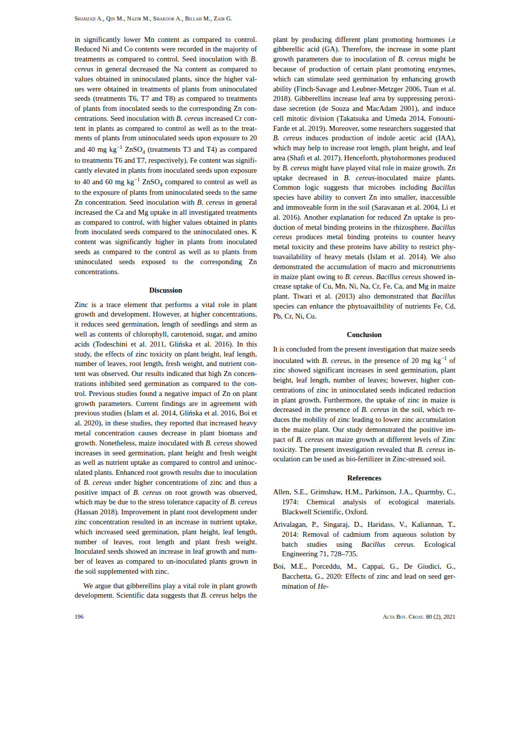Shahzad A., Qin M., Nazir M., Shakoor A., Billah M., Zaib G.
in significantly lower Mn content as compared to control. Reduced Ni and Co contents were recorded in the majority of treatments as compared to control. Seed inoculation with B. cereus in general decreased the Na content as compared to values obtained in uninoculated plants, since the higher values were obtained in treatments of plants from uninoculated seeds (treatments T6, T7 and T8) as compared to treatments of plants from inoculated seeds to the corresponding Zn concentrations. Seed inoculation with B. cereus increased Cr content in plants as compared to control as well as to the treatments of plants from uninoculated seeds upon exposure to 20 and 40 mg kg−1 ZnSO4 (treatments T3 and T4) as compared to treatments T6 and T7, respectively). Fe content was significantly elevated in plants from inoculated seeds upon exposure to 40 and 60 mg kg−1 ZnSO4 compared to control as well as to the exposure of plants from uninoculated seeds to the same Zn concentration. Seed inoculation with B. cereus in general increased the Ca and Mg uptake in all investigated treatments as compared to control, with higher values obtained in plants from inoculated seeds compared to the uninoculated ones. K content was significantly higher in plants from inoculated seeds as compared to the control as well as to plants from uninoculated seeds exposed to the corresponding Zn concentrations.
Discussion
Zinc is a trace element that performs a vital role in plant growth and development. However, at higher concentrations, it reduces seed germination, length of seedlings and stem as well as contents of chlorophyll, carotenoid, sugar, and amino acids (Todeschini et al. 2011, Glińska et al. 2016). In this study, the effects of zinc toxicity on plant height, leaf length, number of leaves, root length, fresh weight, and nutrient content was observed. Our results indicated that high Zn concentrations inhibited seed germination as compared to the control. Previous studies found a negative impact of Zn on plant growth parameters. Current findings are in agreement with previous studies (Islam et al. 2014, Glińska et al. 2016, Boi et al. 2020), in these studies, they reported that increased heavy metal concentration causes decrease in plant biomass and growth. Nonetheless, maize inoculated with B. cereus showed increases in seed germination, plant height and fresh weight as well as nutrient uptake as compared to control and uninoculated plants. Enhanced root growth results due to inoculation of B. cereus under higher concentrations of zinc and thus a positive impact of B. cereus on root growth was observed, which may be due to the stress tolerance capacity of B. cereus (Hassan 2018). Improvement in plant root development under zinc concentration resulted in an increase in nutrient uptake, which increased seed germination, plant height, leaf length, number of leaves, root length and plant fresh weight. Inoculated seeds showed an increase in leaf growth and number of leaves as compared to un-inoculated plants grown in the soil supplemented with zinc.
We argue that gibberellins play a vital role in plant growth development. Scientific data suggests that B. cereus helps the plant by producing different plant promoting hormones i.e gibberellic acid (GA). Therefore, the increase in some plant growth parameters due to inoculation of B. cereus might be because of production of certain plant promoting enzymes, which can stimulate seed germination by enhancing growth ability (Finch-Savage and Leubner-Metzger 2006, Tuan et al. 2018). Gibberellins increase leaf area by suppressing peroxidase secretion (de Souza and MacAdam 2001), and induce cell mitotic division (Takatsuka and Umeda 2014, Fonouni-Farde et al. 2019). Moreover, some researchers suggested that B. cereus induces production of indole acetic acid (IAA), which may help to increase root length, plant height, and leaf area (Shafi et al. 2017). Henceforth, phytohormones produced by B. cereus might have played vital role in maize growth. Zn uptake decreased in B. cereus-inoculated maize plants. Common logic suggests that microbes including Bacillus species have ability to convert Zn into smaller, inaccessible and immoveable form in the soil (Saravanan et al. 2004, Li et al. 2016). Another explanation for reduced Zn uptake is production of metal binding proteins in the rhizosphere. Bacillus cereus produces metal binding proteins to counter heavy metal toxicity and these proteins have ability to restrict phytoavailability of heavy metals (Islam et al. 2014). We also demonstrated the accumulation of macro and micronutrients in maize plant owing to B. cereus. Bacillus cereus showed increase uptake of Cu, Mn, Ni, Na, Cr, Fe, Ca, and Mg in maize plant. Tiwari et al. (2013) also demonstrated that Bacillus species can enhance the phytoavailbility of nutrients Fe, Cd, Pb, Cr, Ni, Cu.
Conclusion
It is concluded from the present investigation that maize seeds inoculated with B. cereus, in the presence of 20 mg kg−1 of zinc showed significant increases in seed germination, plant height, leaf length, number of leaves; however, higher concentrations of zinc in uninoculated seeds indicated reduction in plant growth. Furthermore, the uptake of zinc in maize is decreased in the presence of B. cereus in the soil, which reduces the mobility of zinc leading to lower zinc accumulation in the maize plant. Our study demonstrated the positive impact of B. cereus on maize growth at different levels of Zinc toxicity. The present investigation revealed that B. cereus inoculation can be used as bio-fertilizer in Zinc-stressed soil.
References
Allen, S.E., Grimshaw, H.M., Parkinson, J.A., Quarmby, C., 1974: Chemical analysis of ecological materials. Blackwell Scientific, Oxford.
Arivalagan, P., Singaraj, D., Haridass, V., Kaliannan, T., 2014: Removal of cadmium from aqueous solution by batch studies using Bacillus cereus. Ecological Engineering 71, 728–735.
Boi, M.E., Porceddu, M., Cappai, G., De Giudici, G., Bacchetta, G., 2020: Effects of zinc and lead on seed germination of He-
196 Acta Bot. Croat. 80 (2), 2021